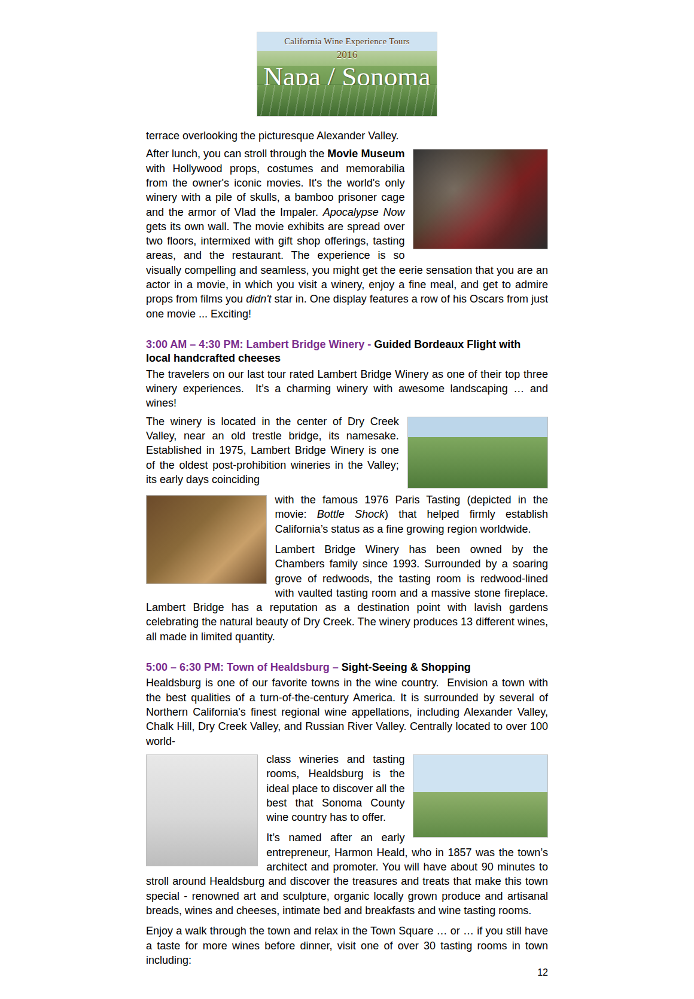California Wine Experience Tours
2016
Napa / Sonoma
terrace overlooking the picturesque Alexander Valley.
After lunch, you can stroll through the Movie Museum with Hollywood props, costumes and memorabilia from the owner's iconic movies. It's the world's only winery with a pile of skulls, a bamboo prisoner cage and the armor of Vlad the Impaler. Apocalypse Now gets its own wall. The movie exhibits are spread over two floors, intermixed with gift shop offerings, tasting areas, and the restaurant. The experience is so visually compelling and seamless, you might get the eerie sensation that you are an actor in a movie, in which you visit a winery, enjoy a fine meal, and get to admire props from films you didn't star in. One display features a row of his Oscars from just one movie ... Exciting!
3:00 AM – 4:30 PM: Lambert Bridge Winery - Guided Bordeaux Flight with local handcrafted cheeses
The travelers on our last tour rated Lambert Bridge Winery as one of their top three winery experiences. It’s a charming winery with awesome landscaping … and wines!
The winery is located in the center of Dry Creek Valley, near an old trestle bridge, its namesake. Established in 1975, Lambert Bridge Winery is one of the oldest post-prohibition wineries in the Valley; its early days coinciding
with the famous 1976 Paris Tasting (depicted in the movie: Bottle Shock) that helped firmly establish California’s status as a fine growing region worldwide.
Lambert Bridge Winery has been owned by the Chambers family since 1993. Surrounded by a soaring grove of redwoods, the tasting room is redwood-lined with vaulted tasting room and a massive stone fireplace. Lambert Bridge has a reputation as a destination point with lavish gardens celebrating the natural beauty of Dry Creek. The winery produces 13 different wines, all made in limited quantity.
5:00 – 6:30 PM: Town of Healdsburg – Sight-Seeing & Shopping
Healdsburg is one of our favorite towns in the wine country. Envision a town with the best qualities of a turn-of-the-century America. It is surrounded by several of Northern California's finest regional wine appellations, including Alexander Valley, Chalk Hill, Dry Creek Valley, and Russian River Valley. Centrally located to over 100 world-
class wineries and tasting rooms, Healdsburg is the ideal place to discover all the best that Sonoma County wine country has to offer.
It’s named after an early entrepreneur, Harmon Heald, who in 1857 was the town’s architect and promoter. You will have about 90 minutes to stroll around Healdsburg and discover the treasures and treats that make this town special - renowned art and sculpture, organic locally grown produce and artisanal breads, wines and cheeses, intimate bed and breakfasts and wine tasting rooms.
Enjoy a walk through the town and relax in the Town Square … or … if you still have a taste for more wines before dinner, visit one of over 30 tasting rooms in town including:
12